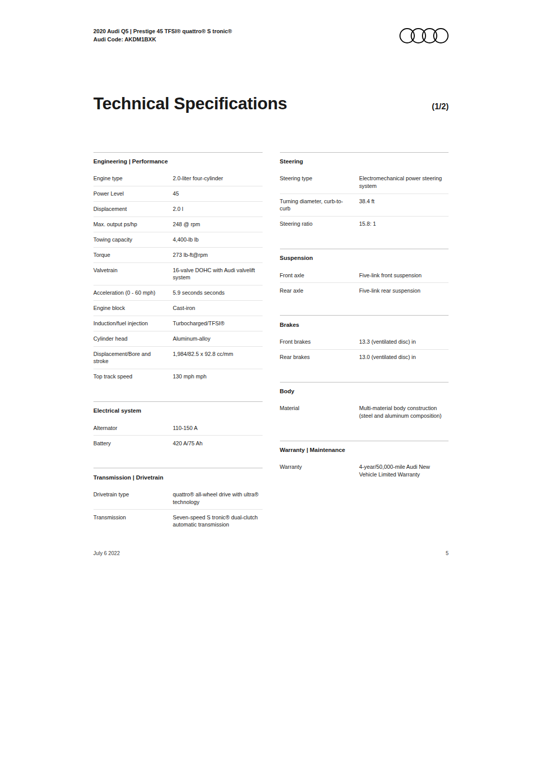2020 Audi Q5 | Prestige 45 TFSI® quattro® S tronic®
Audi Code: AKDM1BXK
Technical Specifications
(1/2)
Engineering | Performance
| Engine type | 2.0-liter four-cylinder |
| Power Level | 45 |
| Displacement | 2.0 l |
| Max. output ps/hp | 248 @ rpm |
| Towing capacity | 4,400-lb lb |
| Torque | 273 lb-ft@rpm |
| Valvetrain | 16-valve DOHC with Audi valvelift system |
| Acceleration (0 - 60 mph) | 5.9 seconds seconds |
| Engine block | Cast-iron |
| Induction/fuel injection | Turbocharged/TFSI® |
| Cylinder head | Aluminum-alloy |
| Displacement/Bore and stroke | 1,984/82.5 x 92.8 cc/mm |
| Top track speed | 130 mph mph |
Electrical system
| Alternator | 110-150 A |
| Battery | 420 A/75 Ah |
Transmission | Drivetrain
| Drivetrain type | quattro® all-wheel drive with ultra® technology |
| Transmission | Seven-speed S tronic® dual-clutch automatic transmission |
Steering
| Steering type | Electromechanical power steering system |
| Turning diameter, curb-to-curb | 38.4 ft |
| Steering ratio | 15.8: 1 |
Suspension
| Front axle | Five-link front suspension |
| Rear axle | Five-link rear suspension |
Brakes
| Front brakes | 13.3 (ventilated disc) in |
| Rear brakes | 13.0 (ventilated disc) in |
Body
| Material | Multi-material body construction (steel and aluminum composition) |
Warranty | Maintenance
| Warranty | 4-year/50,000-mile Audi New Vehicle Limited Warranty |
July 6 2022 5